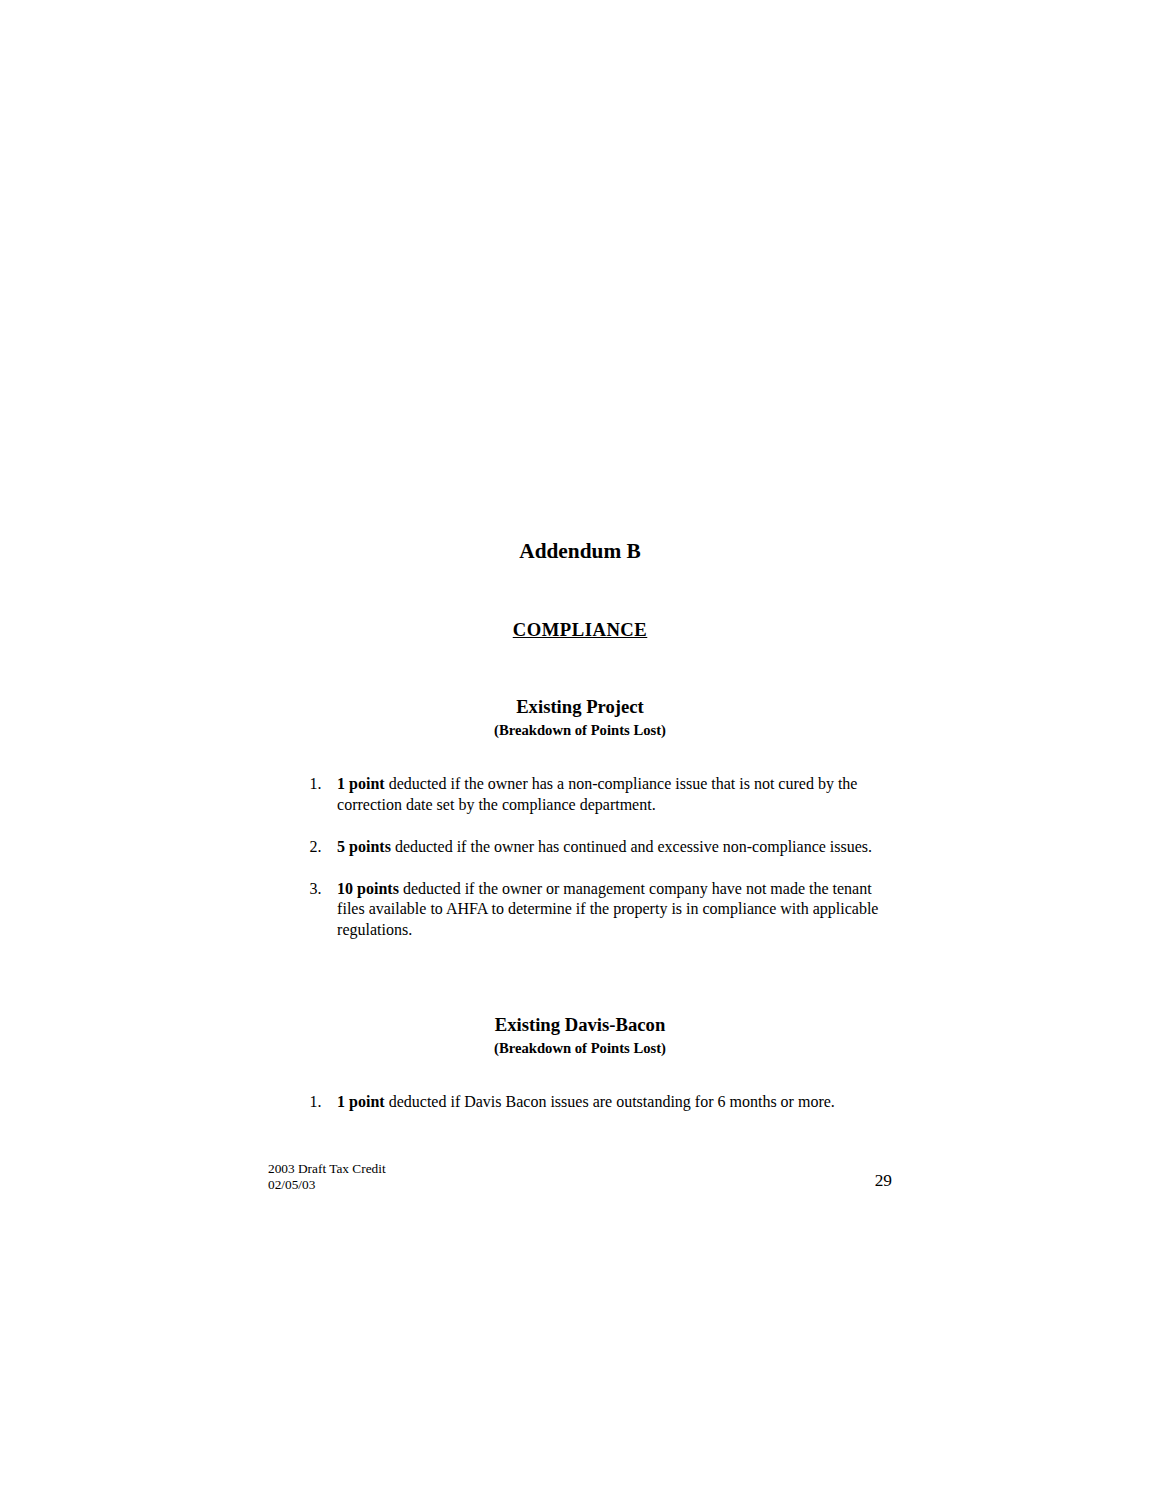Addendum B
COMPLIANCE
Existing Project
(Breakdown of Points Lost)
1 point deducted if the owner has a non-compliance issue that is not cured by the correction date set by the compliance department.
5 points deducted if the owner has continued and excessive non-compliance issues.
10 points deducted if the owner or management company have not made the tenant files available to AHFA to determine if the property is in compliance with applicable regulations.
Existing Davis-Bacon
(Breakdown of Points Lost)
1 point deducted if Davis Bacon issues are outstanding for 6 months or more.
2003 Draft Tax Credit
02/05/03
29